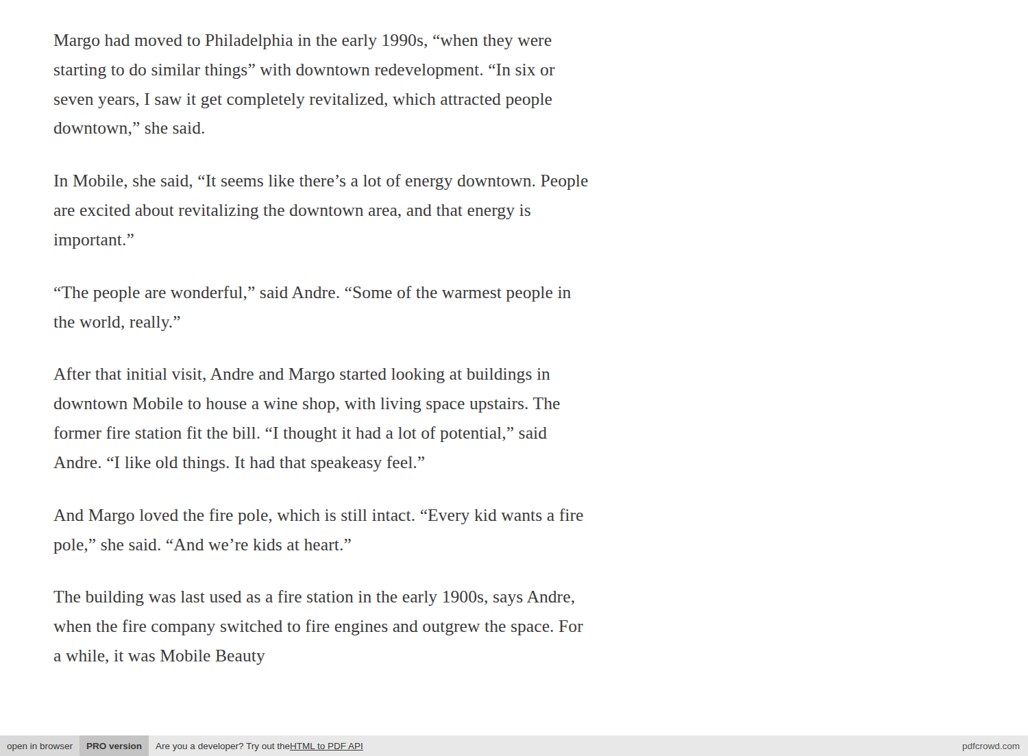Margo had moved to Philadelphia in the early 1990s, “when they were starting to do similar things” with downtown redevelopment. “In six or seven years, I saw it get completely revitalized, which attracted people downtown,” she said.
In Mobile, she said, “It seems like there’s a lot of energy downtown. People are excited about revitalizing the downtown area, and that energy is important.”
“The people are wonderful,” said Andre. “Some of the warmest people in the world, really.”
After that initial visit, Andre and Margo started looking at buildings in downtown Mobile to house a wine shop, with living space upstairs. The former fire station fit the bill. “I thought it had a lot of potential,” said Andre. “I like old things. It had that speakeasy feel.”
And Margo loved the fire pole, which is still intact. “Every kid wants a fire pole,” she said. “And we’re kids at heart.”
The building was last used as a fire station in the early 1900s, says Andre, when the fire company switched to fire engines and outgrew the space. For a while, it was Mobile Beauty
open in browser PRO version Are you a developer? Try out the HTML to PDF API
pdfcrowd.com